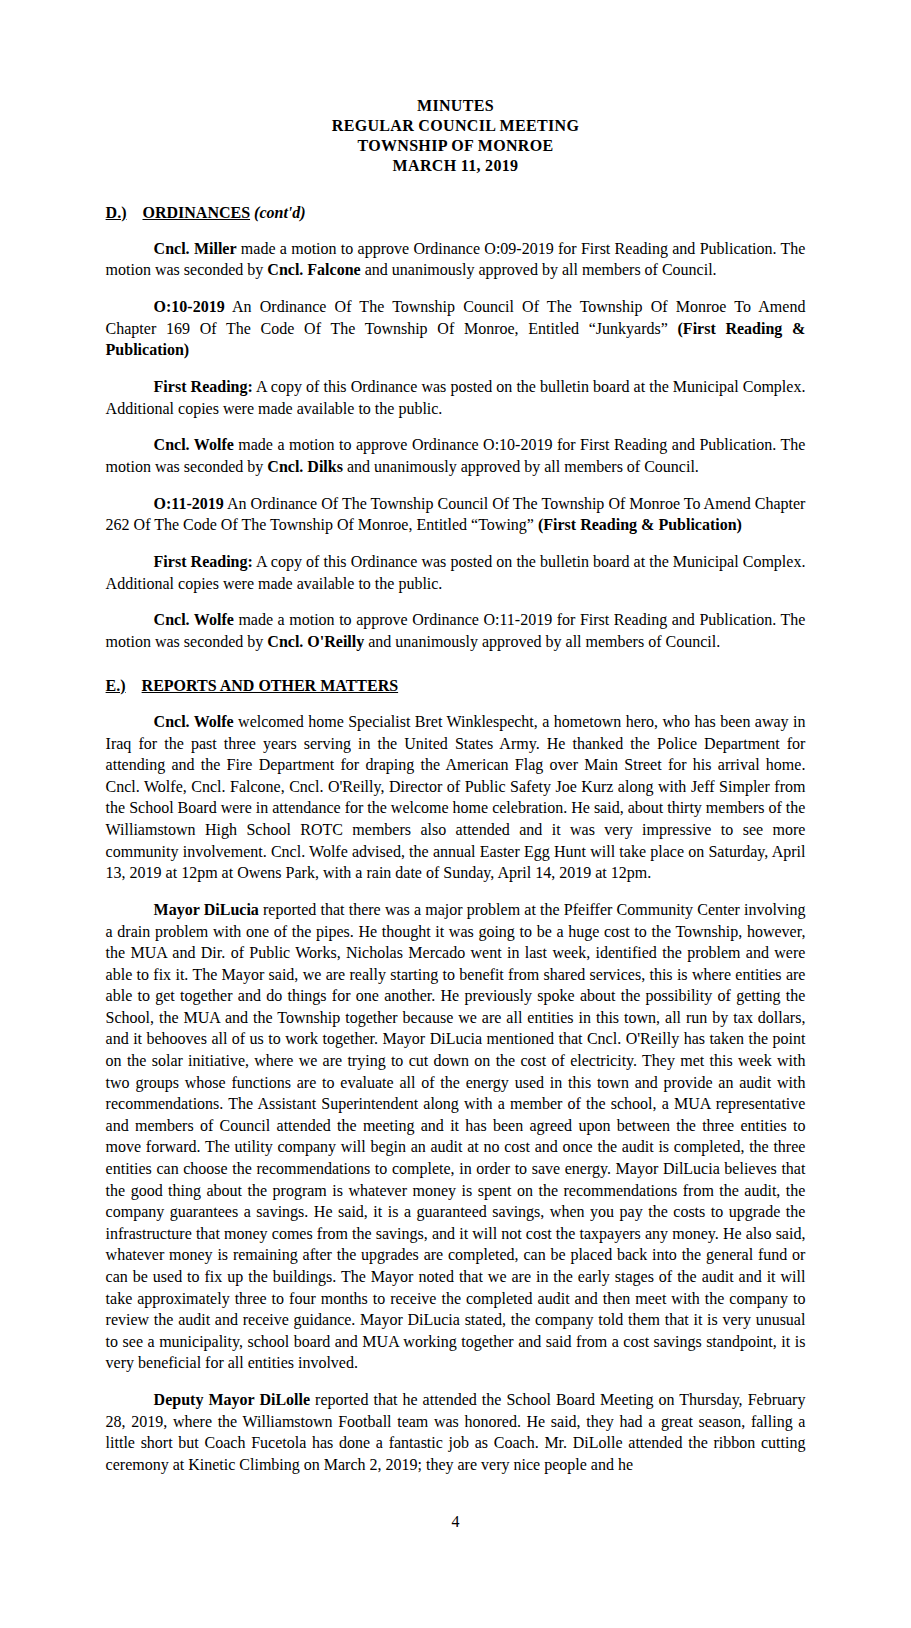MINUTES
REGULAR COUNCIL MEETING
TOWNSHIP OF MONROE
MARCH 11, 2019
D.) ORDINANCES (cont'd)
Cncl. Miller made a motion to approve Ordinance O:09-2019 for First Reading and Publication. The motion was seconded by Cncl. Falcone and unanimously approved by all members of Council.
O:10-2019 An Ordinance Of The Township Council Of The Township Of Monroe To Amend Chapter 169 Of The Code Of The Township Of Monroe, Entitled “Junkyards” (First Reading & Publication)
First Reading: A copy of this Ordinance was posted on the bulletin board at the Municipal Complex. Additional copies were made available to the public.
Cncl. Wolfe made a motion to approve Ordinance O:10-2019 for First Reading and Publication. The motion was seconded by Cncl. Dilks and unanimously approved by all members of Council.
O:11-2019 An Ordinance Of The Township Council Of The Township Of Monroe To Amend Chapter 262 Of The Code Of The Township Of Monroe, Entitled “Towing” (First Reading & Publication)
First Reading: A copy of this Ordinance was posted on the bulletin board at the Municipal Complex. Additional copies were made available to the public.
Cncl. Wolfe made a motion to approve Ordinance O:11-2019 for First Reading and Publication. The motion was seconded by Cncl. O'Reilly and unanimously approved by all members of Council.
E.) REPORTS AND OTHER MATTERS
Cncl. Wolfe welcomed home Specialist Bret Winklespecht, a hometown hero, who has been away in Iraq for the past three years serving in the United States Army. He thanked the Police Department for attending and the Fire Department for draping the American Flag over Main Street for his arrival home. Cncl. Wolfe, Cncl. Falcone, Cncl. O'Reilly, Director of Public Safety Joe Kurz along with Jeff Simpler from the School Board were in attendance for the welcome home celebration. He said, about thirty members of the Williamstown High School ROTC members also attended and it was very impressive to see more community involvement. Cncl. Wolfe advised, the annual Easter Egg Hunt will take place on Saturday, April 13, 2019 at 12pm at Owens Park, with a rain date of Sunday, April 14, 2019 at 12pm.
Mayor DiLucia reported that there was a major problem at the Pfeiffer Community Center involving a drain problem with one of the pipes. He thought it was going to be a huge cost to the Township, however, the MUA and Dir. of Public Works, Nicholas Mercado went in last week, identified the problem and were able to fix it. The Mayor said, we are really starting to benefit from shared services, this is where entities are able to get together and do things for one another. He previously spoke about the possibility of getting the School, the MUA and the Township together because we are all entities in this town, all run by tax dollars, and it behooves all of us to work together. Mayor DiLucia mentioned that Cncl. O'Reilly has taken the point on the solar initiative, where we are trying to cut down on the cost of electricity. They met this week with two groups whose functions are to evaluate all of the energy used in this town and provide an audit with recommendations. The Assistant Superintendent along with a member of the school, a MUA representative and members of Council attended the meeting and it has been agreed upon between the three entities to move forward. The utility company will begin an audit at no cost and once the audit is completed, the three entities can choose the recommendations to complete, in order to save energy. Mayor DilLucia believes that the good thing about the program is whatever money is spent on the recommendations from the audit, the company guarantees a savings. He said, it is a guaranteed savings, when you pay the costs to upgrade the infrastructure that money comes from the savings, and it will not cost the taxpayers any money. He also said, whatever money is remaining after the upgrades are completed, can be placed back into the general fund or can be used to fix up the buildings. The Mayor noted that we are in the early stages of the audit and it will take approximately three to four months to receive the completed audit and then meet with the company to review the audit and receive guidance. Mayor DiLucia stated, the company told them that it is very unusual to see a municipality, school board and MUA working together and said from a cost savings standpoint, it is very beneficial for all entities involved.
Deputy Mayor DiLolle reported that he attended the School Board Meeting on Thursday, February 28, 2019, where the Williamstown Football team was honored. He said, they had a great season, falling a little short but Coach Fucetola has done a fantastic job as Coach. Mr. DiLolle attended the ribbon cutting ceremony at Kinetic Climbing on March 2, 2019; they are very nice people and he
4